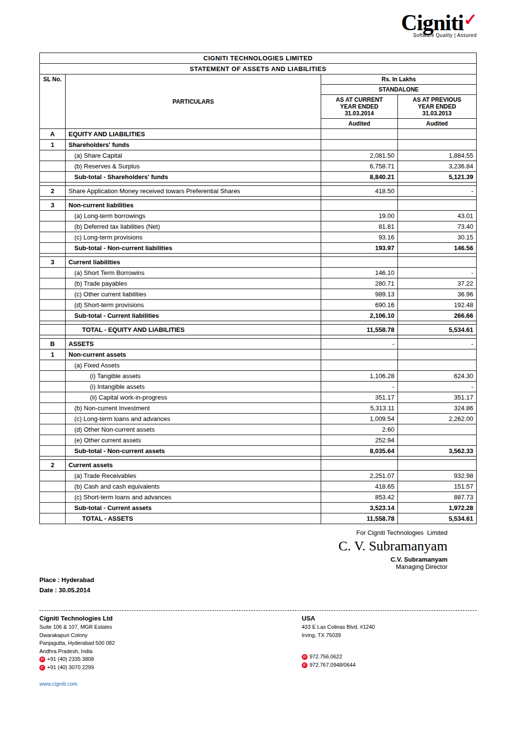Cigniti✓
Software Quality | Assured
| CIGNITI TECHNOLOGIES LIMITED |
| STATEMENT OF ASSETS AND LIABILITIES |
| SL No. | PARTICULARS | Rs. In Lakhs |
| STANDALONE |
| AS AT CURRENT YEAR ENDED 31.03.2014 | AS AT PREVIOUS YEAR ENDED 31.03.2013 |
| Audited | Audited |
| A | EQUITY AND LIABILITIES | | |
| 1 | Shareholders' funds | | |
| | (a) Share Capital | 2,081.50 | 1,884.55 |
| | (b) Reserves & Surplus | 6,758.71 | 3,236.84 |
| | Sub-total - Shareholders' funds | 8,840.21 | 5,121.39 |
| 2 | Share Application Money received towars Preferential Shares | 418.50 | - |
| 3 | Non-current liabilities | | |
| | (a) Long-term borrowings | 19.00 | 43.01 |
| | (b) Deferred tax liabilities (Net) | 81.81 | 73.40 |
| | (c) Long-term provisions | 93.16 | 30.15 |
| | Sub-total - Non-current liabilities | 193.97 | 146.56 |
| 3 | Current liabilities | | |
| | (a) Short Term Borrowins | 146.10 | - |
| | (b) Trade payables | 280.71 | 37.22 |
| | (c) Other current liabilities | 989.13 | 36.96 |
| | (d) Short-term provisions | 690.16 | 192.48 |
| | Sub-total - Current liabilities | 2,106.10 | 266.66 |
| | TOTAL - EQUITY AND LIABILITIES | 11,558.78 | 5,534.61 |
| B | ASSETS | - | - |
| 1 | Non-current assets | | |
| | (a) Fixed Assets | | |
| | (i) Tangible assets | 1,106.28 | 624.30 |
| | (i) Intangible assets | - | - |
| | (ii) Capital work-in-progress | 351.17 | 351.17 |
| | (b) Non-current Investment | 5,313.11 | 324.86 |
| | (c) Long-term loans and advances | 1,009.54 | 2,262.00 |
| | (d) Other Non-current assets | 2.60 | |
| | (e) Other current assets | 252.94 | |
| | Sub-total - Non-current assets | 8,035.64 | 3,562.33 |
| 2 | Current assets | | |
| | (a) Trade Receivables | 2,251.07 | 932.98 |
| | (b) Cash and cash equivalents | 418.65 | 151.57 |
| | (c) Short-term loans and advances | 853.42 | 887.73 |
| | Sub-total - Current assets | 3,523.14 | 1,972.28 |
| | TOTAL - ASSETS | 11,558.78 | 5,534.61 |
For Cigniti Technologies Limited
C. V. Subramanyam
C.V. Subramanyam
Managing Director
Place : Hyderabad
Date : 30.05.2014
Cigniti Technologies Ltd
Suite 106 & 107, MGR Estates
Dwarakapuri Colony
Panjagutta, Hyderabad 500 082
Andhra Pradesh, India
P+91 (40) 2335 3808
F+91 (40) 3070 2299
USA
433 E Las Colinas Blvd, #1240
Irving, TX 75039
P972.756.0622
F972.767.0948/0644
www.cigniti.com